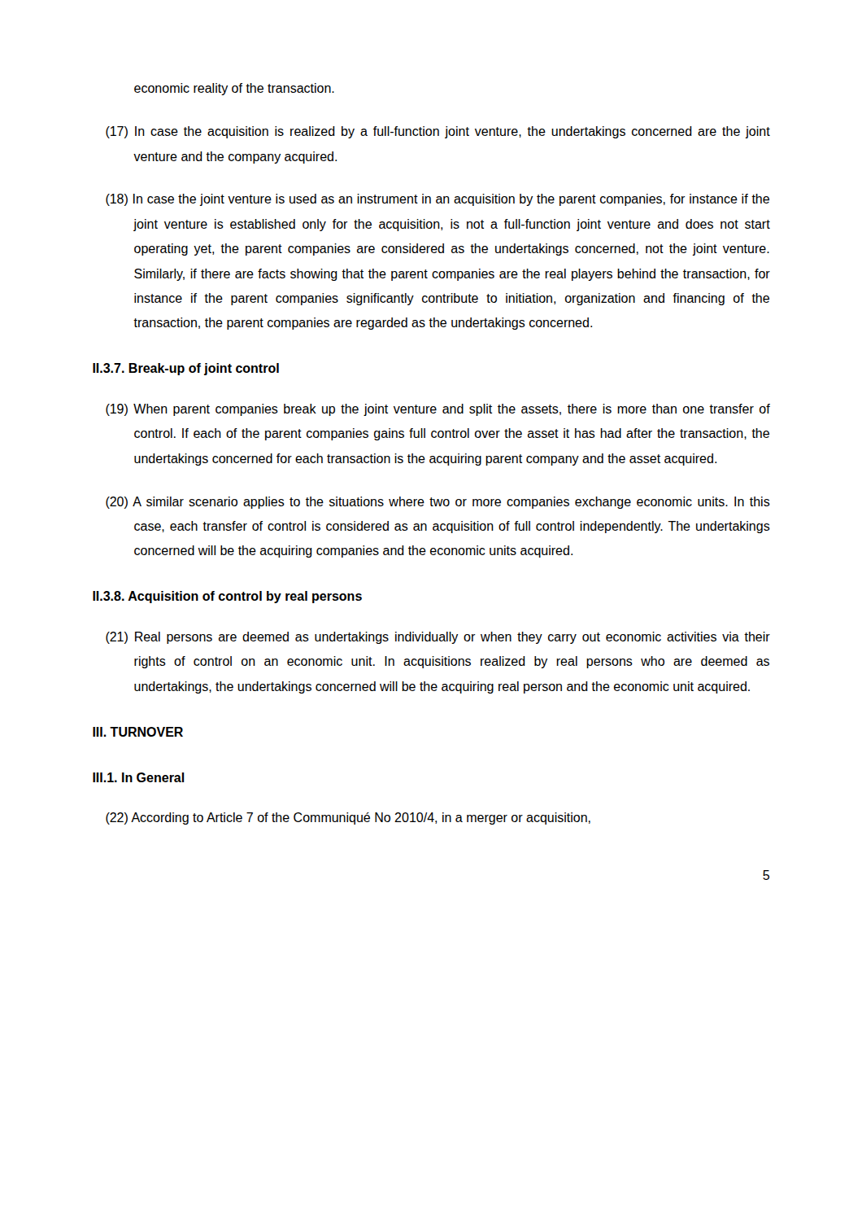economic reality of the transaction.
(17) In case the acquisition is realized by a full-function joint venture, the undertakings concerned are the joint venture and the company acquired.
(18) In case the joint venture is used as an instrument in an acquisition by the parent companies, for instance if the joint venture is established only for the acquisition, is not a full-function joint venture and does not start operating yet, the parent companies are considered as the undertakings concerned, not the joint venture. Similarly, if there are facts showing that the parent companies are the real players behind the transaction, for instance if the parent companies significantly contribute to initiation, organization and financing of the transaction, the parent companies are regarded as the undertakings concerned.
II.3.7. Break-up of joint control
(19) When parent companies break up the joint venture and split the assets, there is more than one transfer of control. If each of the parent companies gains full control over the asset it has had after the transaction, the undertakings concerned for each transaction is the acquiring parent company and the asset acquired.
(20) A similar scenario applies to the situations where two or more companies exchange economic units. In this case, each transfer of control is considered as an acquisition of full control independently. The undertakings concerned will be the acquiring companies and the economic units acquired.
II.3.8. Acquisition of control by real persons
(21) Real persons are deemed as undertakings individually or when they carry out economic activities via their rights of control on an economic unit. In acquisitions realized by real persons who are deemed as undertakings, the undertakings concerned will be the acquiring real person and the economic unit acquired.
III. TURNOVER
III.1. In General
(22) According to Article 7 of the Communiqué No 2010/4, in a merger or acquisition,
5